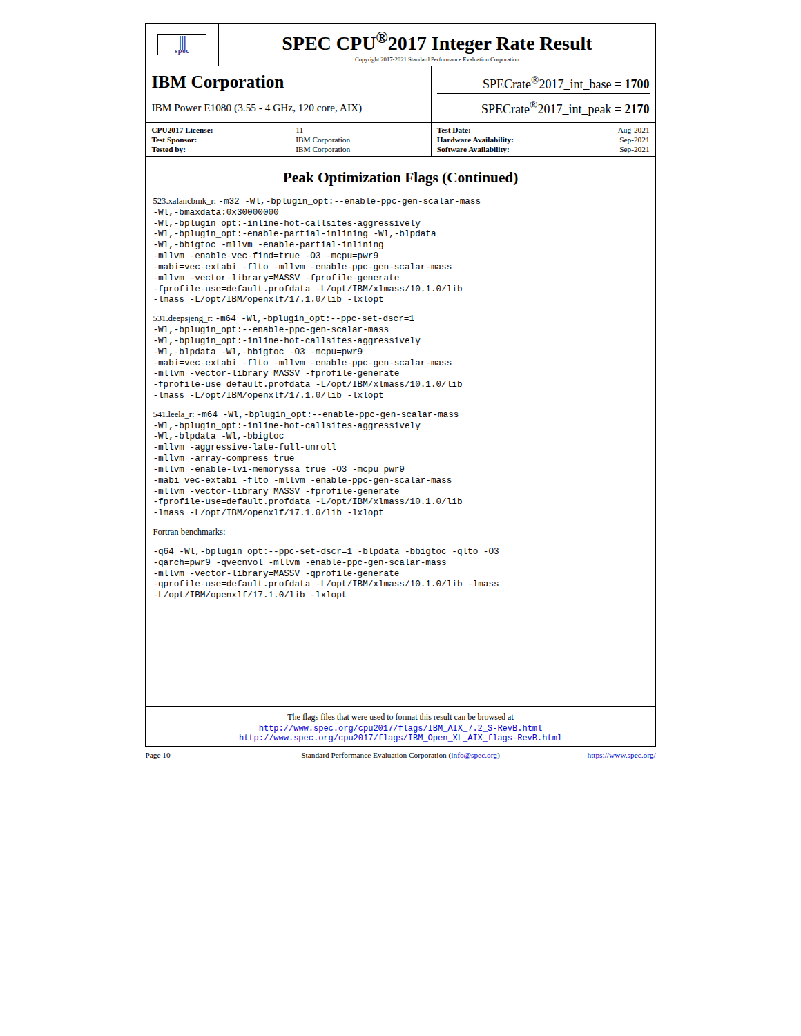|||
spec
SPEC CPU®2017 Integer Rate Result
Copyright 2017-2021 Standard Performance Evaluation Corporation
IBM Corporation
IBM Power E1080 (3.55 - 4 GHz, 120 core, AIX)
SPECrate®2017_int_base = 1700
SPECrate®2017_int_peak = 2170
| CPU2017 License: | 11 |
| Test Sponsor: | IBM Corporation |
| Tested by: | IBM Corporation |
| Test Date: | Aug-2021 |
| Hardware Availability: | Sep-2021 |
| Software Availability: | Sep-2021 |
Peak Optimization Flags (Continued)
523.xalancbmk_r: -m32 -Wl,-bplugin_opt:--enable-ppc-gen-scalar-mass -Wl,-bmaxdata:0x30000000 -Wl,-bplugin_opt:-inline-hot-callsites-aggressively -Wl,-bplugin_opt:-enable-partial-inlining -Wl,-blpdata -Wl,-bbigtoc -mllvm -enable-partial-inlining -mllvm -enable-vec-find=true -O3 -mcpu=pwr9 -mabi=vec-extabi -flto -mllvm -enable-ppc-gen-scalar-mass -mllvm -vector-library=MASSV -fprofile-generate -fprofile-use=default.profdata -L/opt/IBM/xlmass/10.1.0/lib -lmass -L/opt/IBM/openxlf/17.1.0/lib -lxlopt
531.deepsjeng_r: -m64 -Wl,-bplugin_opt:--ppc-set-dscr=1 -Wl,-bplugin_opt:--enable-ppc-gen-scalar-mass -Wl,-bplugin_opt:-inline-hot-callsites-aggressively -Wl,-blpdata -Wl,-bbigtoc -O3 -mcpu=pwr9 -mabi=vec-extabi -flto -mllvm -enable-ppc-gen-scalar-mass -mllvm -vector-library=MASSV -fprofile-generate -fprofile-use=default.profdata -L/opt/IBM/xlmass/10.1.0/lib -lmass -L/opt/IBM/openxlf/17.1.0/lib -lxlopt
541.leela_r: -m64 -Wl,-bplugin_opt:--enable-ppc-gen-scalar-mass -Wl,-bplugin_opt:-inline-hot-callsites-aggressively -Wl,-blpdata -Wl,-bbigtoc -mllvm -aggressive-late-full-unroll -mllvm -array-compress=true -mllvm -enable-lvi-memoryssa=true -O3 -mcpu=pwr9 -mabi=vec-extabi -flto -mllvm -enable-ppc-gen-scalar-mass -mllvm -vector-library=MASSV -fprofile-generate -fprofile-use=default.profdata -L/opt/IBM/xlmass/10.1.0/lib -lmass -L/opt/IBM/openxlf/17.1.0/lib -lxlopt
Fortran benchmarks:
-q64 -Wl,-bplugin_opt:--ppc-set-dscr=1 -blpdata -bbigtoc -qlto -O3 -qarch=pwr9 -qvecnvol -mllvm -enable-ppc-gen-scalar-mass -mllvm -vector-library=MASSV -qprofile-generate -qprofile-use=default.profdata -L/opt/IBM/xlmass/10.1.0/lib -lmass -L/opt/IBM/openxlf/17.1.0/lib -lxlopt
The flags files that were used to format this result can be browsed at
http://www.spec.org/cpu2017/flags/IBM_AIX_7.2_S-RevB.html
http://www.spec.org/cpu2017/flags/IBM_Open_XL_AIX_flags-RevB.html
Page 10
Standard Performance Evaluation Corporation (info@spec.org)
https://www.spec.org/